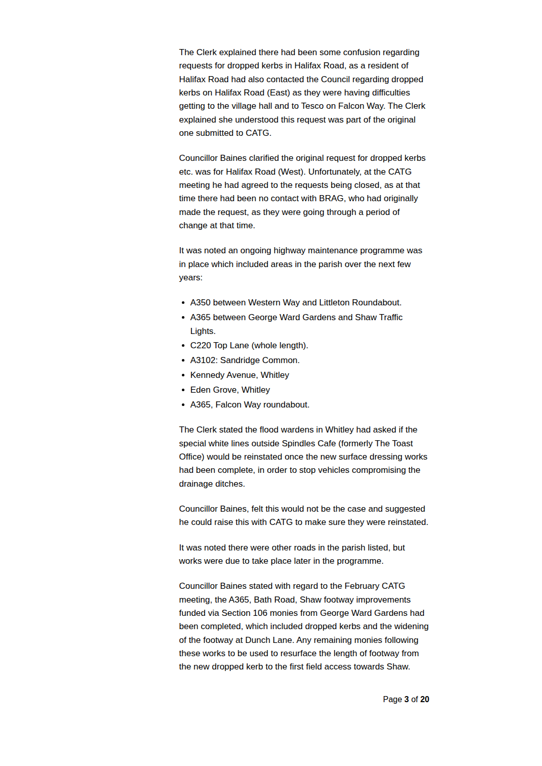The Clerk explained there had been some confusion regarding requests for dropped kerbs in Halifax Road, as a resident of Halifax Road had also contacted the Council regarding dropped kerbs on Halifax Road (East) as they were having difficulties getting to the village hall and to Tesco on Falcon Way. The Clerk explained she understood this request was part of the original one submitted to CATG.
Councillor Baines clarified the original request for dropped kerbs etc. was for Halifax Road (West). Unfortunately, at the CATG meeting he had agreed to the requests being closed, as at that time there had been no contact with BRAG, who had originally made the request, as they were going through a period of change at that time.
It was noted an ongoing highway maintenance programme was in place which included areas in the parish over the next few years:
A350 between Western Way and Littleton Roundabout.
A365 between George Ward Gardens and Shaw Traffic Lights.
C220 Top Lane (whole length).
A3102: Sandridge Common.
Kennedy Avenue, Whitley
Eden Grove, Whitley
A365, Falcon Way roundabout.
The Clerk stated the flood wardens in Whitley had asked if the special white lines outside Spindles Cafe (formerly The Toast Office) would be reinstated once the new surface dressing works had been complete, in order to stop vehicles compromising the drainage ditches.
Councillor Baines, felt this would not be the case and suggested he could raise this with CATG to make sure they were reinstated.
It was noted there were other roads in the parish listed, but works were due to take place later in the programme.
Councillor Baines stated with regard to the February CATG meeting, the A365, Bath Road, Shaw footway improvements funded via Section 106 monies from George Ward Gardens had been completed, which included dropped kerbs and the widening of the footway at Dunch Lane. Any remaining monies following these works to be used to resurface the length of footway from the new dropped kerb to the first field access towards Shaw.
Page 3 of 20